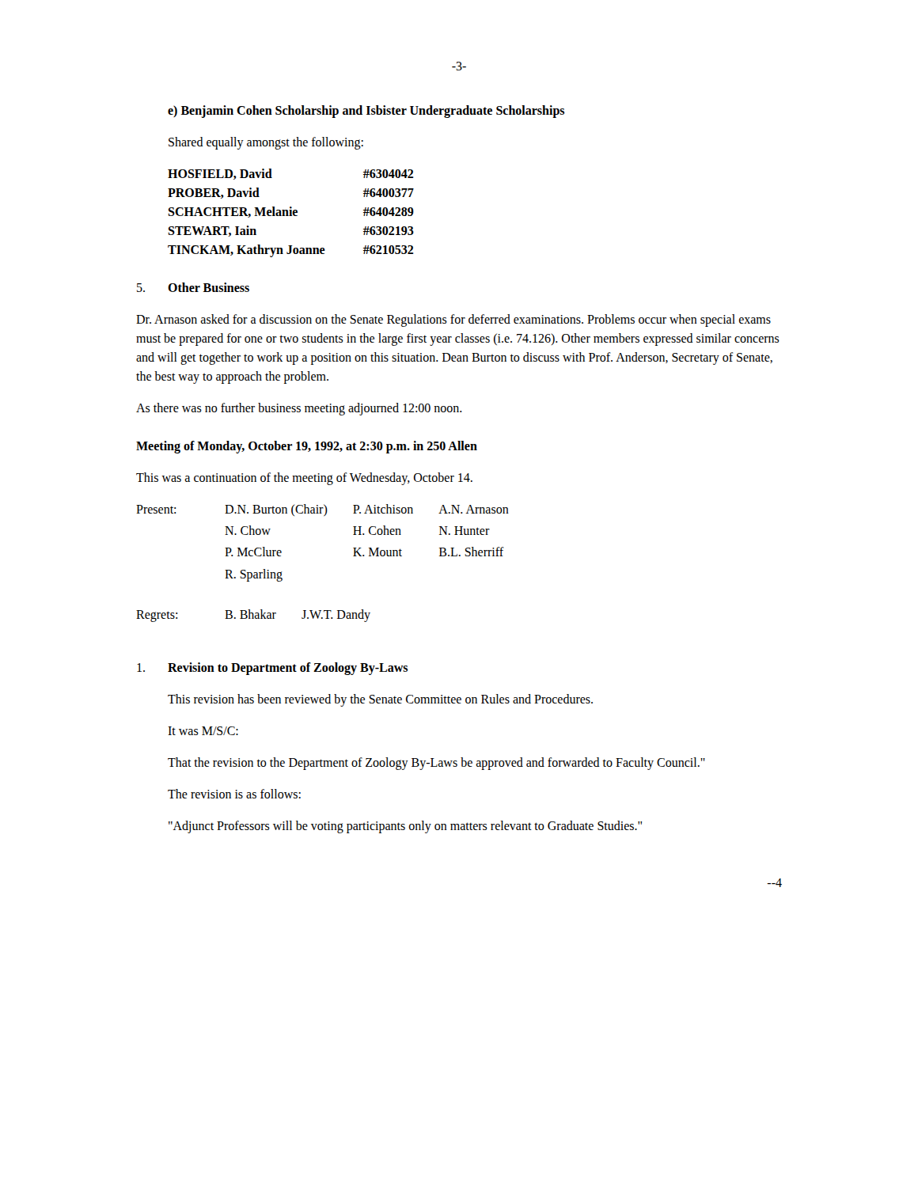-3-
e) Benjamin Cohen Scholarship and Isbister Undergraduate Scholarships
Shared equally amongst the following:
| HOSFIELD, David | #6304042 |
| PROBER, David | #6400377 |
| SCHACHTER, Melanie | #6404289 |
| STEWART, Iain | #6302193 |
| TINCKAM, Kathryn Joanne | #6210532 |
5.
Other Business
Dr. Arnason asked for a discussion on the Senate Regulations for deferred examinations. Problems occur when special exams must be prepared for one or two students in the large first year classes (i.e. 74.126). Other members expressed similar concerns and will get together to work up a position on this situation. Dean Burton to discuss with Prof. Anderson, Secretary of Senate, the best way to approach the problem.
As there was no further business meeting adjourned 12:00 noon.
Meeting of Monday, October 19, 1992, at 2:30 p.m. in 250 Allen
This was a continuation of the meeting of Wednesday, October 14.
| Present: | D.N. Burton (Chair) | P. Aitchison | A.N. Arnason |
| | N. Chow | H. Cohen | N. Hunter |
| | P. McClure | K. Mount | B.L. Sherriff |
| | R. Sparling | | |
| Regrets: | B. Bhakar | J.W.T. Dandy |
1.
Revision to Department of Zoology By-Laws
This revision has been reviewed by the Senate Committee on Rules and Procedures.
It was M/S/C:
That the revision to the Department of Zoology By-Laws be approved and forwarded to Faculty Council."
The revision is as follows:
"Adjunct Professors will be voting participants only on matters relevant to Graduate Studies."
--4